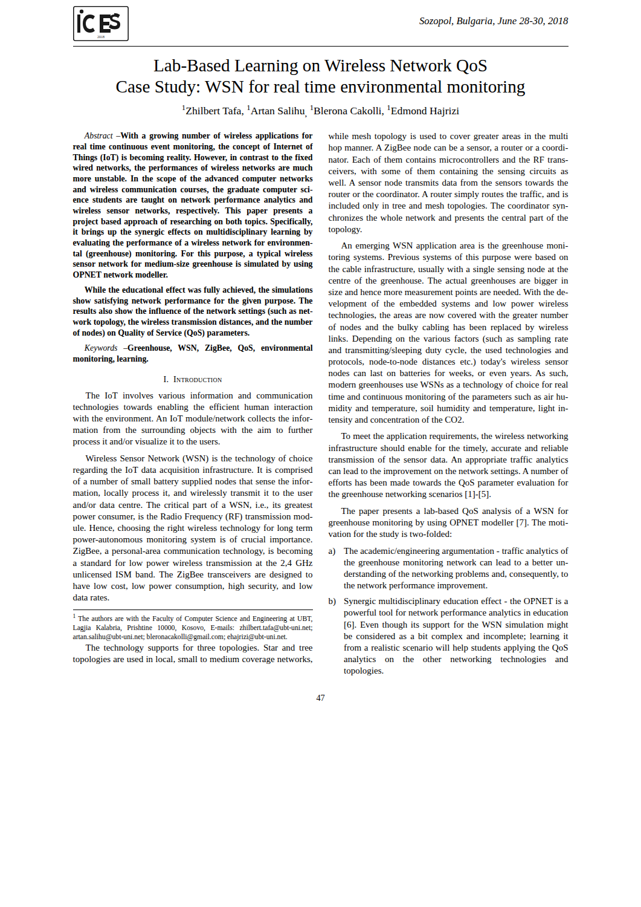2018
Sozopol, Bulgaria, June 28-30, 2018
Lab-Based Learning on Wireless Network QoSCase Study: WSN for real time environmental monitoring
1Zhilbert Tafa, 1Artan Salihu, 1Blerona Cakolli, 1Edmond Hajrizi
Abstract –With a growing number of wireless applications for real time continuous event monitoring, the concept of Internet of Things (IoT) is becoming reality. However, in contrast to the fixed wired networks, the performances of wireless networks are much more unstable. In the scope of the advanced computer networks and wireless communication courses, the graduate computer science students are taught on network performance analytics and wireless sensor networks, respectively. This paper presents a project based approach of researching on both topics. Specifically, it brings up the synergic effects on multidisciplinary learning by evaluating the performance of a wireless network for environmental (greenhouse) monitoring. For this purpose, a typical wireless sensor network for medium-size greenhouse is simulated by using OPNET network modeller.
While the educational effect was fully achieved, the simulations show satisfying network performance for the given purpose. The results also show the influence of the network settings (such as network topology, the wireless transmission distances, and the number of nodes) on Quality of Service (QoS) parameters.
Keywords –Greenhouse, WSN, ZigBee, QoS, environmental monitoring, learning.
I. Introduction
The IoT involves various information and communication technologies towards enabling the efficient human interaction with the environment. An IoT module/network collects the information from the surrounding objects with the aim to further process it and/or visualize it to the users.
Wireless Sensor Network (WSN) is the technology of choice regarding the IoT data acquisition infrastructure. It is comprised of a number of small battery supplied nodes that sense the information, locally process it, and wirelessly transmit it to the user and/or data centre. The critical part of a WSN, i.e., its greatest power consumer, is the Radio Frequency (RF) transmission module. Hence, choosing the right wireless technology for long term power-autonomous monitoring system is of crucial importance. ZigBee, a personal-area communication technology, is becoming a standard for low power wireless transmission at the 2,4 GHz unlicensed ISM band. The ZigBee transceivers are designed to have low cost, low power consumption, high security, and low data rates.
1 The authors are with the Faculty of Computer Science and Engineering at UBT, Lagjia Kalabria, Prishtine 10000, Kosovo, E-mails: zhilbert.tafa@ubt-uni.net; artan.salihu@ubt-uni.net; bleronacakolli@gmail.com; ehajrizi@ubt-uni.net.
The technology supports for three topologies. Star and tree topologies are used in local, small to medium coverage networks, while mesh topology is used to cover greater areas in the multi hop manner. A ZigBee node can be a sensor, a router or a coordinator. Each of them contains microcontrollers and the RF transceivers, with some of them containing the sensing circuits as well. A sensor node transmits data from the sensors towards the router or the coordinator. A router simply routes the traffic, and is included only in tree and mesh topologies. The coordinator synchronizes the whole network and presents the central part of the topology.
An emerging WSN application area is the greenhouse monitoring systems. Previous systems of this purpose were based on the cable infrastructure, usually with a single sensing node at the centre of the greenhouse. The actual greenhouses are bigger in size and hence more measurement points are needed. With the development of the embedded systems and low power wireless technologies, the areas are now covered with the greater number of nodes and the bulky cabling has been replaced by wireless links. Depending on the various factors (such as sampling rate and transmitting/sleeping duty cycle, the used technologies and protocols, node-to-node distances etc.) today's wireless sensor nodes can last on batteries for weeks, or even years. As such, modern greenhouses use WSNs as a technology of choice for real time and continuous monitoring of the parameters such as air humidity and temperature, soil humidity and temperature, light intensity and concentration of the CO2.
To meet the application requirements, the wireless networking infrastructure should enable for the timely, accurate and reliable transmission of the sensor data. An appropriate traffic analytics can lead to the improvement on the network settings. A number of efforts has been made towards the QoS parameter evaluation for the greenhouse networking scenarios [1]-[5].
The paper presents a lab-based QoS analysis of a WSN for greenhouse monitoring by using OPNET modeller [7]. The motivation for the study is two-folded:
The academic/engineering argumentation - traffic analytics of the greenhouse monitoring network can lead to a better understanding of the networking problems and, consequently, to the network performance improvement.
Synergic multidisciplinary education effect - the OPNET is a powerful tool for network performance analytics in education [6]. Even though its support for the WSN simulation might be considered as a bit complex and incomplete; learning it from a realistic scenario will help students applying the QoS analytics on the other networking technologies and topologies.
47